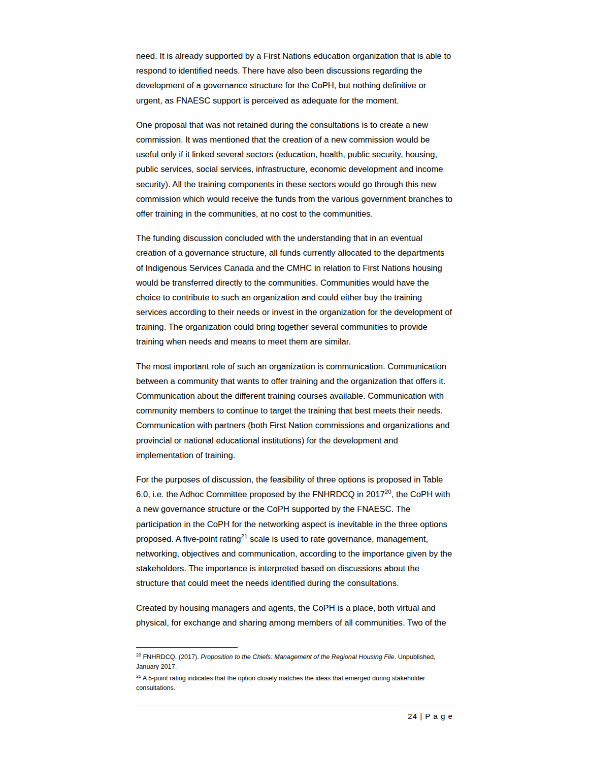need. It is already supported by a First Nations education organization that is able to respond to identified needs. There have also been discussions regarding the development of a governance structure for the CoPH, but nothing definitive or urgent, as FNAESC support is perceived as adequate for the moment.
One proposal that was not retained during the consultations is to create a new commission. It was mentioned that the creation of a new commission would be useful only if it linked several sectors (education, health, public security, housing, public services, social services, infrastructure, economic development and income security). All the training components in these sectors would go through this new commission which would receive the funds from the various government branches to offer training in the communities, at no cost to the communities.
The funding discussion concluded with the understanding that in an eventual creation of a governance structure, all funds currently allocated to the departments of Indigenous Services Canada and the CMHC in relation to First Nations housing would be transferred directly to the communities. Communities would have the choice to contribute to such an organization and could either buy the training services according to their needs or invest in the organization for the development of training. The organization could bring together several communities to provide training when needs and means to meet them are similar.
The most important role of such an organization is communication. Communication between a community that wants to offer training and the organization that offers it. Communication about the different training courses available. Communication with community members to continue to target the training that best meets their needs. Communication with partners (both First Nation commissions and organizations and provincial or national educational institutions) for the development and implementation of training.
For the purposes of discussion, the feasibility of three options is proposed in Table 6.0, i.e. the Adhoc Committee proposed by the FNHRDCQ in 201720, the CoPH with a new governance structure or the CoPH supported by the FNAESC. The participation in the CoPH for the networking aspect is inevitable in the three options proposed. A five-point rating21 scale is used to rate governance, management, networking, objectives and communication, according to the importance given by the stakeholders. The importance is interpreted based on discussions about the structure that could meet the needs identified during the consultations.
Created by housing managers and agents, the CoPH is a place, both virtual and physical, for exchange and sharing among members of all communities. Two of the
20 FNHRDCQ. (2017). Proposition to the Chiefs: Management of the Regional Housing File. Unpublished, January 2017.
21 A 5-point rating indicates that the option closely matches the ideas that emerged during stakeholder consultations.
24 | P a g e